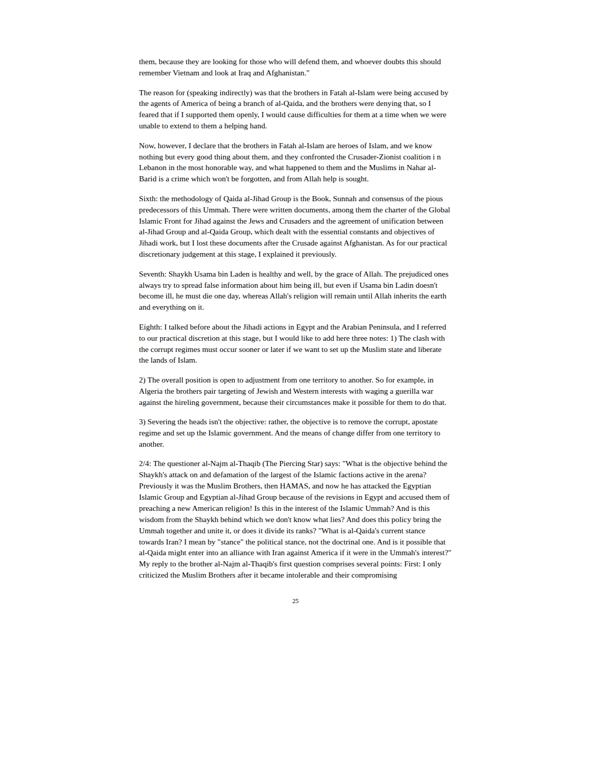them, because they are looking for those who will defend them, and whoever doubts this should remember Vietnam and look at Iraq and Afghanistan."
The reason for (speaking indirectly) was that the brothers in Fatah al-Islam were being accused by the agents of America of being a branch of al-Qaida, and the brothers were denying that, so I feared that if I supported them openly, I would cause difficulties for them at a time when we were unable to extend to them a helping hand.
Now, however, I declare that the brothers in Fatah al-Islam are heroes of Islam, and we know nothing but every good thing about them, and they confronted the Crusader-Zionist coalition i n Lebanon in the most honorable way, and what happened to them and the Muslims in Nahar al-Barid is a crime which won't be forgotten, and from Allah help is sought.
Sixth: the methodology of Qaida al-Jihad Group is the Book, Sunnah and consensus of the pious predecessors of this Ummah. There were written documents, among them the charter of the Global Islamic Front for Jihad against the Jews and Crusaders and the agreement of unification between al-Jihad Group and al-Qaida Group, which dealt with the essential constants and objectives of Jihadi work, but I lost these documents after the Crusade against Afghanistan. As for our practical discretionary judgement at this stage, I explained it previously.
Seventh: Shaykh Usama bin Laden is healthy and well, by the grace of Allah. The prejudiced ones always try to spread false information about him being ill, but even if Usama bin Ladin doesn't become ill, he must die one day, whereas Allah's religion will remain until Allah inherits the earth and everything on it.
Eighth: I talked before about the Jihadi actions in Egypt and the Arabian Peninsula, and I referred to our practical discretion at this stage, but I would like to add here three notes: 1) The clash with the corrupt regimes must occur sooner or later if we want to set up the Muslim state and liberate the lands of Islam.
2) The overall position is open to adjustment from one territory to another. So for example, in Algeria the brothers pair targeting of Jewish and Western interests with waging a guerilla war against the hireling government, because their circumstances make it possible for them to do that.
3) Severing the heads isn't the objective: rather, the objective is to remove the corrupt, apostate regime and set up the Islamic government. And the means of change differ from one territory to another.
2/4: The questioner al-Najm al-Thaqib (The Piercing Star) says: "What is the objective behind the Shaykh's attack on and defamation of the largest of the Islamic factions active in the arena? Previously it was the Muslim Brothers, then HAMAS, and now he has attacked the Egyptian Islamic Group and Egyptian al-Jihad Group because of the revisions in Egypt and accused them of preaching a new American religion! Is this in the interest of the Islamic Ummah? And is this wisdom from the Shaykh behind which we don't know what lies? And does this policy bring the Ummah together and unite it, or does it divide its ranks? "What is al-Qaida's current stance towards Iran? I mean by "stance" the political stance, not the doctrinal one. And is it possible that al-Qaida might enter into an alliance with Iran against America if it were in the Ummah's interest?" My reply to the brother al-Najm al-Thaqib's first question comprises several points: First: I only criticized the Muslim Brothers after it became intolerable and their compromising
25